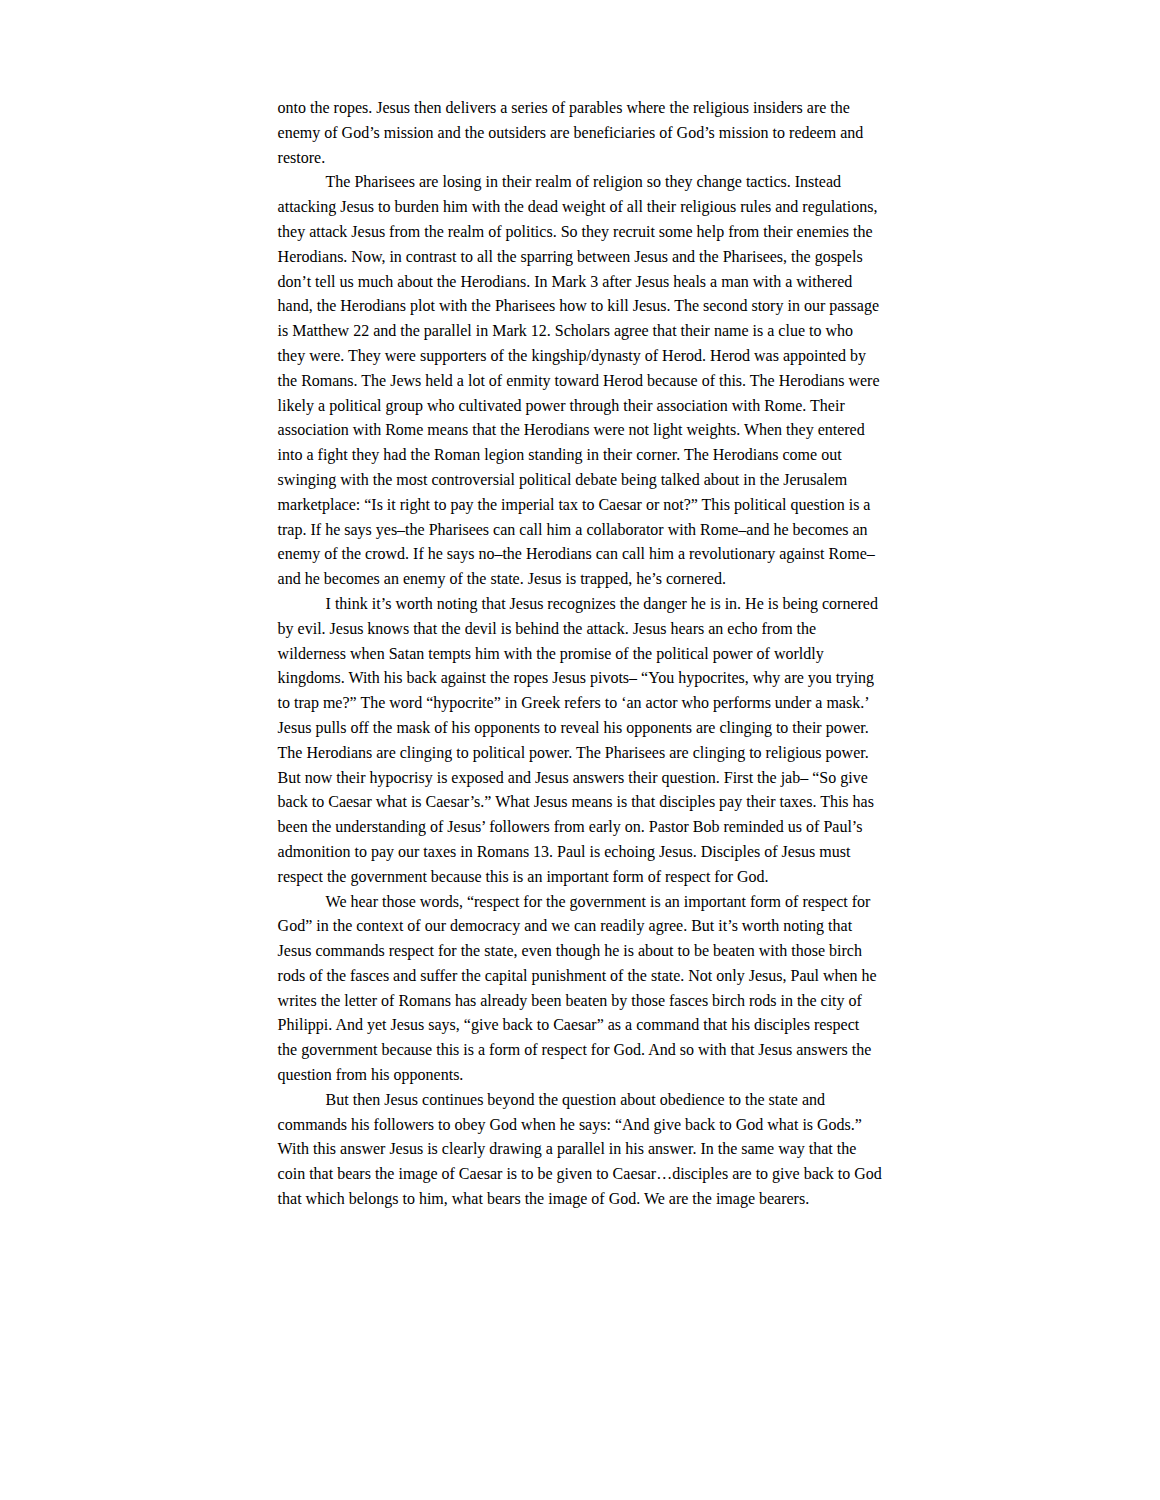onto the ropes. Jesus then delivers a series of parables where the religious insiders are the enemy of God’s mission and the outsiders are beneficiaries of God’s mission to redeem and restore.
The Pharisees are losing in their realm of religion so they change tactics. Instead attacking Jesus to burden him with the dead weight of all their religious rules and regulations, they attack Jesus from the realm of politics. So they recruit some help from their enemies the Herodians. Now, in contrast to all the sparring between Jesus and the Pharisees, the gospels don’t tell us much about the Herodians. In Mark 3 after Jesus heals a man with a withered hand, the Herodians plot with the Pharisees how to kill Jesus. The second story in our passage is Matthew 22 and the parallel in Mark 12. Scholars agree that their name is a clue to who they were. They were supporters of the kingship/dynasty of Herod. Herod was appointed by the Romans. The Jews held a lot of enmity toward Herod because of this. The Herodians were likely a political group who cultivated power through their association with Rome. Their association with Rome means that the Herodians were not light weights. When they entered into a fight they had the Roman legion standing in their corner. The Herodians come out swinging with the most controversial political debate being talked about in the Jerusalem marketplace: “Is it right to pay the imperial tax to Caesar or not?” This political question is a trap. If he says yes–the Pharisees can call him a collaborator with Rome–and he becomes an enemy of the crowd. If he says no–the Herodians can call him a revolutionary against Rome–and he becomes an enemy of the state. Jesus is trapped, he’s cornered.
I think it’s worth noting that Jesus recognizes the danger he is in. He is being cornered by evil. Jesus knows that the devil is behind the attack. Jesus hears an echo from the wilderness when Satan tempts him with the promise of the political power of worldly kingdoms. With his back against the ropes Jesus pivots– “You hypocrites, why are you trying to trap me?” The word “hypocrite” in Greek refers to ‘an actor who performs under a mask.’ Jesus pulls off the mask of his opponents to reveal his opponents are clinging to their power. The Herodians are clinging to political power. The Pharisees are clinging to religious power. But now their hypocrisy is exposed and Jesus answers their question. First the jab– “So give back to Caesar what is Caesar’s.” What Jesus means is that disciples pay their taxes. This has been the understanding of Jesus’ followers from early on. Pastor Bob reminded us of Paul’s admonition to pay our taxes in Romans 13. Paul is echoing Jesus. Disciples of Jesus must respect the government because this is an important form of respect for God.
We hear those words, “respect for the government is an important form of respect for God” in the context of our democracy and we can readily agree. But it’s worth noting that Jesus commands respect for the state, even though he is about to be beaten with those birch rods of the fasces and suffer the capital punishment of the state. Not only Jesus, Paul when he writes the letter of Romans has already been beaten by those fasces birch rods in the city of Philippi. And yet Jesus says, “give back to Caesar” as a command that his disciples respect the government because this is a form of respect for God. And so with that Jesus answers the question from his opponents.
But then Jesus continues beyond the question about obedience to the state and commands his followers to obey God when he says: “And give back to God what is Gods.” With this answer Jesus is clearly drawing a parallel in his answer. In the same way that the coin that bears the image of Caesar is to be given to Caesar…disciples are to give back to God that which belongs to him, what bears the image of God. We are the image bearers.